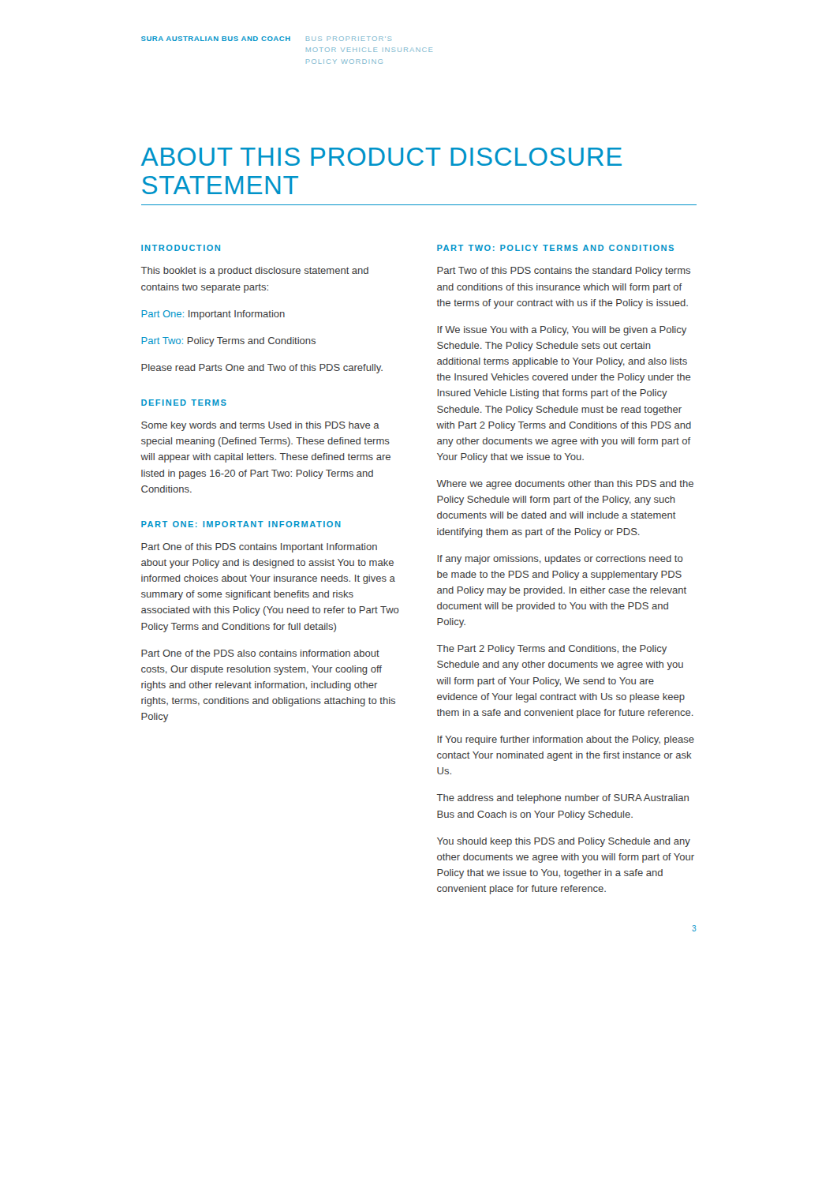SURA AUSTRALIAN BUS AND COACH
BUS PROPRIETOR'S
MOTOR VEHICLE INSURANCE
POLICY WORDING
ABOUT THIS PRODUCT DISCLOSURE STATEMENT
INTRODUCTION
This booklet is a product disclosure statement and contains two separate parts:
Part One: Important Information
Part Two: Policy Terms and Conditions
Please read Parts One and Two of this PDS carefully.
DEFINED TERMS
Some key words and terms Used in this PDS have a special meaning (Defined Terms). These defined terms will appear with capital letters. These defined terms are listed in pages 16-20 of Part Two: Policy Terms and Conditions.
PART ONE: IMPORTANT INFORMATION
Part One of this PDS contains Important Information about your Policy and is designed to assist You to make informed choices about Your insurance needs. It gives a summary of some significant benefits and risks associated with this Policy (You need to refer to Part Two Policy Terms and Conditions for full details)
Part One of the PDS also contains information about costs, Our dispute resolution system, Your cooling off rights and other relevant information, including other rights, terms, conditions and obligations attaching to this Policy
PART TWO: POLICY TERMS AND CONDITIONS
Part Two of this PDS contains the standard Policy terms and conditions of this insurance which will form part of the terms of your contract with us if the Policy is issued.
If We issue You with a Policy, You will be given a Policy Schedule. The Policy Schedule sets out certain additional terms applicable to Your Policy, and also lists the Insured Vehicles covered under the Policy under the Insured Vehicle Listing that forms part of the Policy Schedule. The Policy Schedule must be read together with Part 2 Policy Terms and Conditions of this PDS and any other documents we agree with you will form part of Your Policy that we issue to You.
Where we agree documents other than this PDS and the Policy Schedule will form part of the Policy, any such documents will be dated and will include a statement identifying them as part of the Policy or PDS.
If any major omissions, updates or corrections need to be made to the PDS and Policy a supplementary PDS and Policy may be provided. In either case the relevant document will be provided to You with the PDS and Policy.
The Part 2 Policy Terms and Conditions, the Policy Schedule and any other documents we agree with you will form part of Your Policy, We send to You are evidence of Your legal contract with Us so please keep them in a safe and convenient place for future reference.
If You require further information about the Policy, please contact Your nominated agent in the first instance or ask Us.
The address and telephone number of SURA Australian Bus and Coach is on Your Policy Schedule.
You should keep this PDS and Policy Schedule and any other documents we agree with you will form part of Your Policy that we issue to You, together in a safe and convenient place for future reference.
3